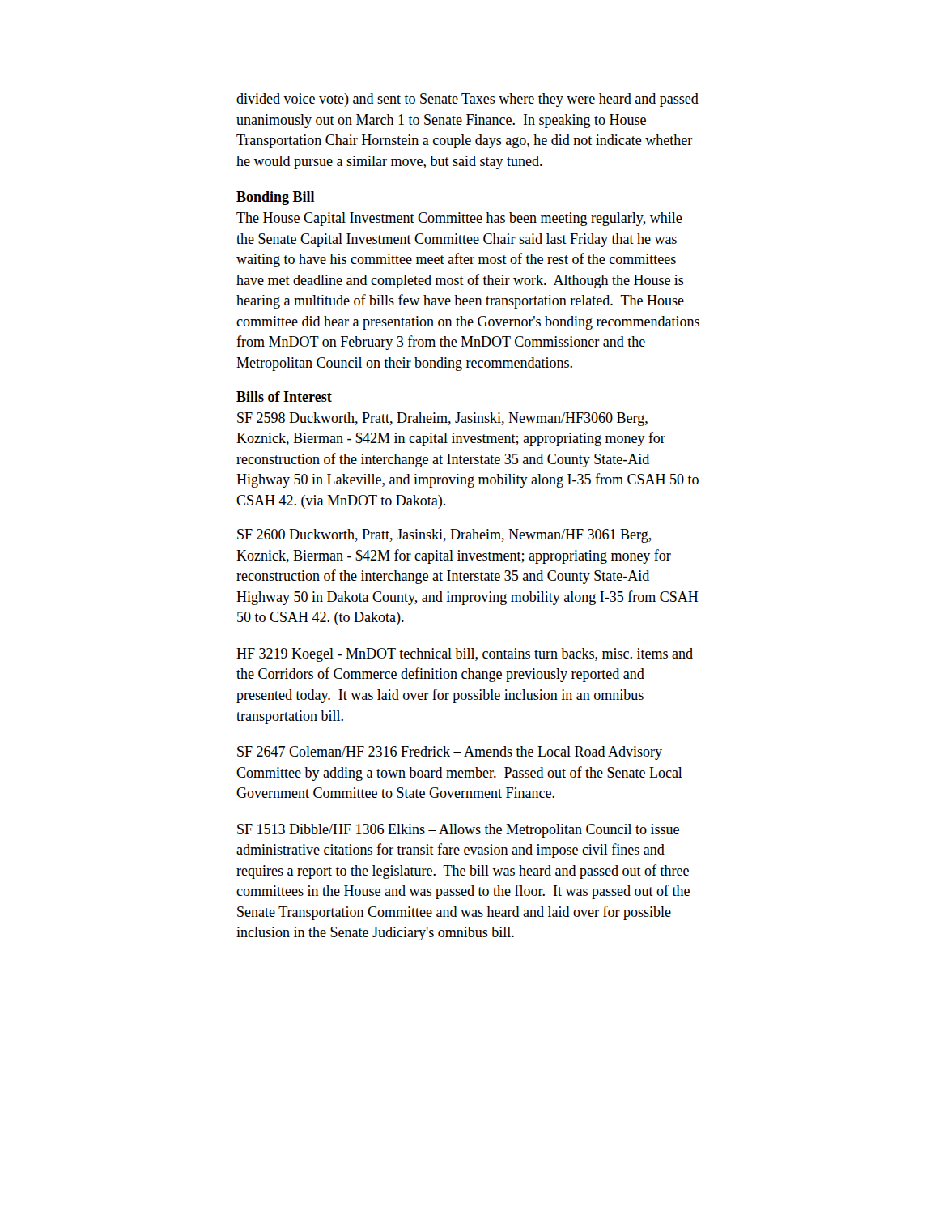divided voice vote) and sent to Senate Taxes where they were heard and passed unanimously out on March 1 to Senate Finance. In speaking to House Transportation Chair Hornstein a couple days ago, he did not indicate whether he would pursue a similar move, but said stay tuned.
Bonding Bill
The House Capital Investment Committee has been meeting regularly, while the Senate Capital Investment Committee Chair said last Friday that he was waiting to have his committee meet after most of the rest of the committees have met deadline and completed most of their work. Although the House is hearing a multitude of bills few have been transportation related. The House committee did hear a presentation on the Governor's bonding recommendations from MnDOT on February 3 from the MnDOT Commissioner and the Metropolitan Council on their bonding recommendations.
Bills of Interest
SF 2598 Duckworth, Pratt, Draheim, Jasinski, Newman/HF3060 Berg, Koznick, Bierman - $42M in capital investment; appropriating money for reconstruction of the interchange at Interstate 35 and County State-Aid Highway 50 in Lakeville, and improving mobility along I-35 from CSAH 50 to CSAH 42. (via MnDOT to Dakota).
SF 2600 Duckworth, Pratt, Jasinski, Draheim, Newman/HF 3061 Berg, Koznick, Bierman - $42M for capital investment; appropriating money for reconstruction of the interchange at Interstate 35 and County State-Aid Highway 50 in Dakota County, and improving mobility along I-35 from CSAH 50 to CSAH 42. (to Dakota).
HF 3219 Koegel - MnDOT technical bill, contains turn backs, misc. items and the Corridors of Commerce definition change previously reported and presented today. It was laid over for possible inclusion in an omnibus transportation bill.
SF 2647 Coleman/HF 2316 Fredrick – Amends the Local Road Advisory Committee by adding a town board member. Passed out of the Senate Local Government Committee to State Government Finance.
SF 1513 Dibble/HF 1306 Elkins – Allows the Metropolitan Council to issue administrative citations for transit fare evasion and impose civil fines and requires a report to the legislature. The bill was heard and passed out of three committees in the House and was passed to the floor. It was passed out of the Senate Transportation Committee and was heard and laid over for possible inclusion in the Senate Judiciary's omnibus bill.